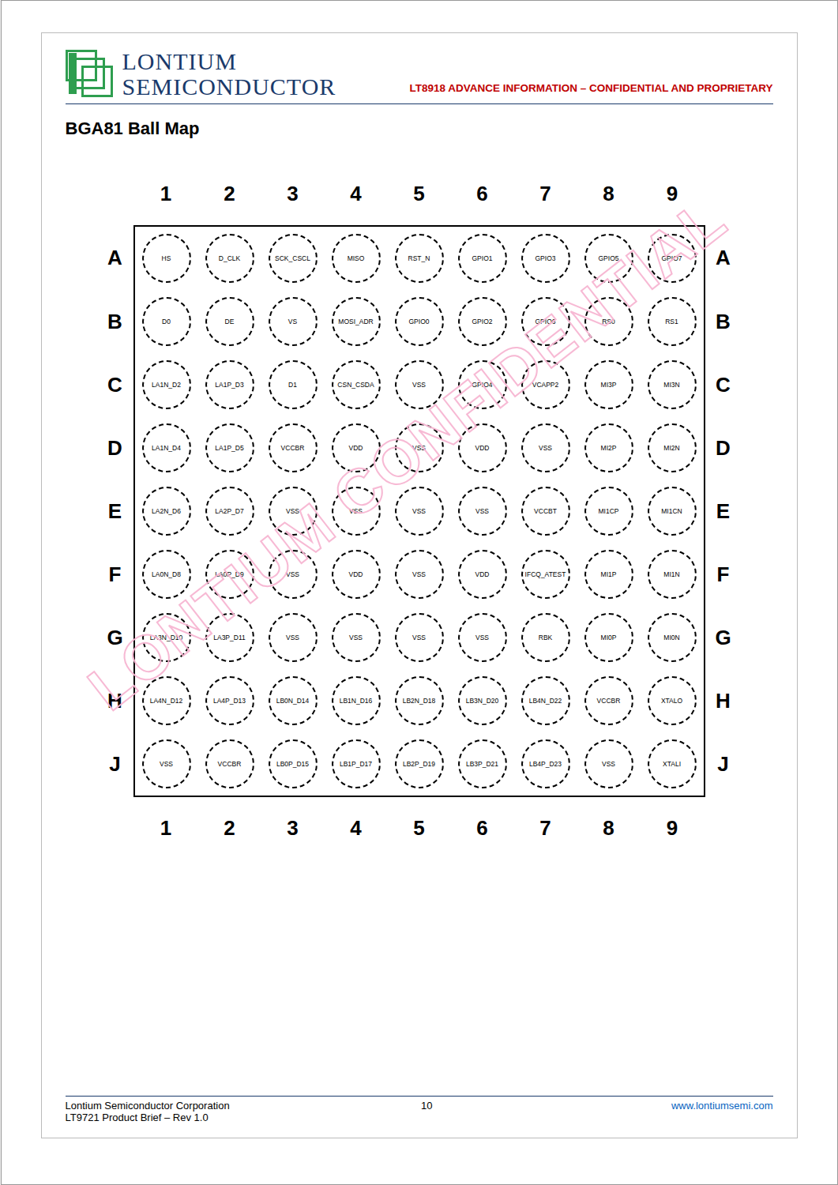LONTIUM
SEMICONDUCTOR
LT8918 ADVANCE INFORMATION – CONFIDENTIAL AND PROPRIETARY
BGA81 Ball Map
| | 1 | 2 | 3 | 4 | 5 | 6 | 7 | 8 | 9 | |
| A | HS | D_CLK | SCK_CSCL | MISO | RST_N | GPIO1 | GPIO3 | GPIO5 | GPIO7 | A |
| B | D0 | DE | VS | MOSI_ADR | GPIO0 | GPIO2 | GPIO6 | RS0 | RS1 | B |
| C | LA1N_D2 | LA1P_D3 | D1 | CSN_CSDA | VSS | GPIO4 | VCAPP2 | MI3P | MI3N | C |
| D | LA1N_D4 | LA1P_D5 | VCCBR | VDD | VSS | VDD | VSS | MI2P | MI2N | D |
| E | LA2N_D6 | LA2P_D7 | VSS | VSS | VSS | VSS | VCCBT | MI1CP | MI1CN | E |
| F | LA0N_D8 | LA0P_D9 | VSS | VDD | VSS | VDD | IFCQ_ATEST | MI1P | MI1N | F |
| G | LA3N_D10 | LA3P_D11 | VSS | VSS | VSS | VSS | RBK | MI0P | MI0N | G |
| H | LA4N_D12 | LA4P_D13 | LB0N_D14 | LB1N_D16 | LB2N_D18 | LB3N_D20 | LB4N_D22 | VCCBR | XTALO | H |
| J | VSS | VCCBR | LB0P_D15 | LB1P_D17 | LB2P_D19 | LB3P_D21 | LB4P_D23 | VSS | XTALI | J |
| | 1 | 2 | 3 | 4 | 5 | 6 | 7 | 8 | 9 | |
LONTIUM CONFIDENTIAL
Lontium Semiconductor Corporation
LT9721 Product Brief – Rev 1.0
10
www.lontiumsemi.com